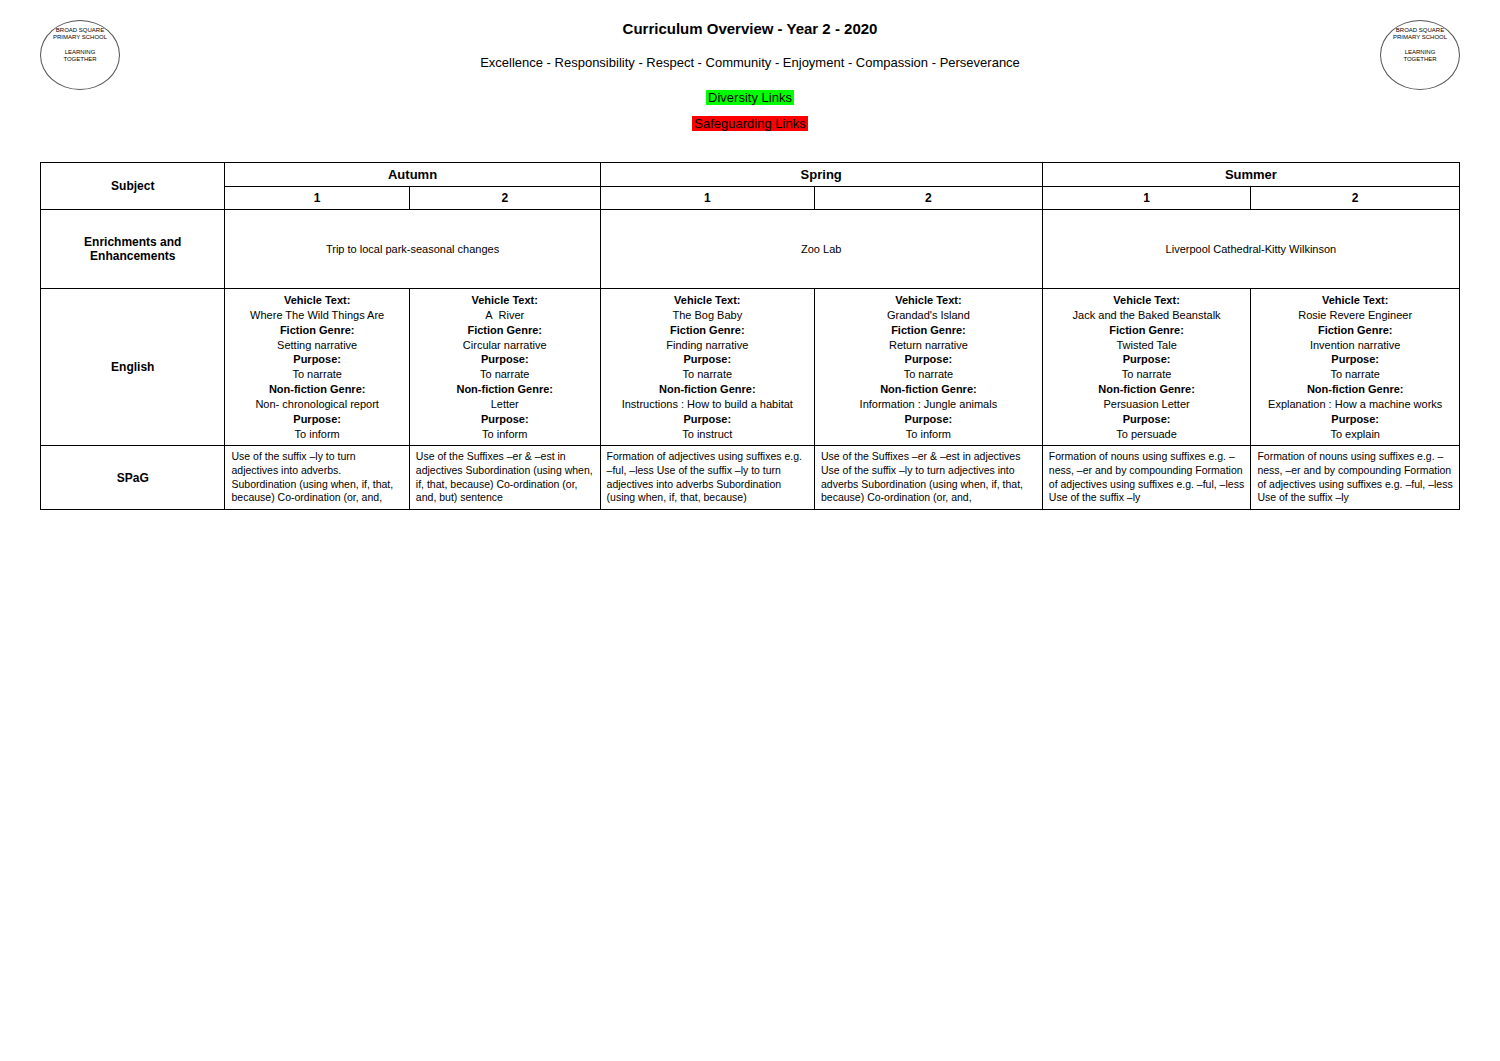BROAD SQUARE
PRIMARY SCHOOL
LEARNING
TOGETHER
BROAD SQUARE
PRIMARY SCHOOL
LEARNING
TOGETHER
Curriculum Overview - Year 2 - 2020
Excellence - Responsibility - Respect - Community - Enjoyment - Compassion - Perseverance
Diversity Links
Safeguarding Links
| Subject | Autumn | Spring | Summer |
| --- | --- | --- | --- |
| 1 | 2 | 1 | 2 | 1 | 2 |
| Enrichments and Enhancements | Trip to local park-seasonal changes | Zoo Lab | Liverpool Cathedral-Kitty Wilkinson |
| English | Vehicle Text: Where The Wild Things Are Fiction Genre: Setting narrative Purpose: To narrate Non-fiction Genre: Non- chronological report Purpose: To inform | Vehicle Text: A River Fiction Genre: Circular narrative Purpose: To narrate Non-fiction Genre: Letter Purpose: To inform | Vehicle Text: The Bog Baby Fiction Genre: Finding narrative Purpose: To narrate Non-fiction Genre: Instructions : How to build a habitat Purpose: To instruct | Vehicle Text: Grandad's Island Fiction Genre: Return narrative Purpose: To narrate Non-fiction Genre: Information : Jungle animals Purpose: To inform | Vehicle Text: Jack and the Baked Beanstalk Fiction Genre: Twisted Tale Purpose: To narrate Non-fiction Genre: Persuasion Letter Purpose: To persuade | Vehicle Text: Rosie Revere Engineer Fiction Genre: Invention narrative Purpose: To narrate Non-fiction Genre: Explanation : How a machine works Purpose: To explain |
| SPaG | Use of the suffix –ly to turn adjectives into adverbs. Subordination (using when, if, that, because) Co-ordination (or, and, | Use of the Suffixes –er & –est in adjectives Subordination (using when, if, that, because) Co-ordination (or, and, but) sentence | Formation of adjectives using suffixes e.g. –ful, –less Use of the suffix –ly to turn adjectives into adverbs Subordination (using when, if, that, because) | Use of the Suffixes –er & –est in adjectives Use of the suffix –ly to turn adjectives into adverbs Subordination (using when, if, that, because) Co-ordination (or, and, | Formation of nouns using suffixes e.g. –ness, –er and by compounding Formation of adjectives using suffixes e.g. –ful, –less Use of the suffix –ly | Formation of nouns using suffixes e.g. –ness, –er and by compounding Formation of adjectives using suffixes e.g. –ful, –less Use of the suffix –ly |